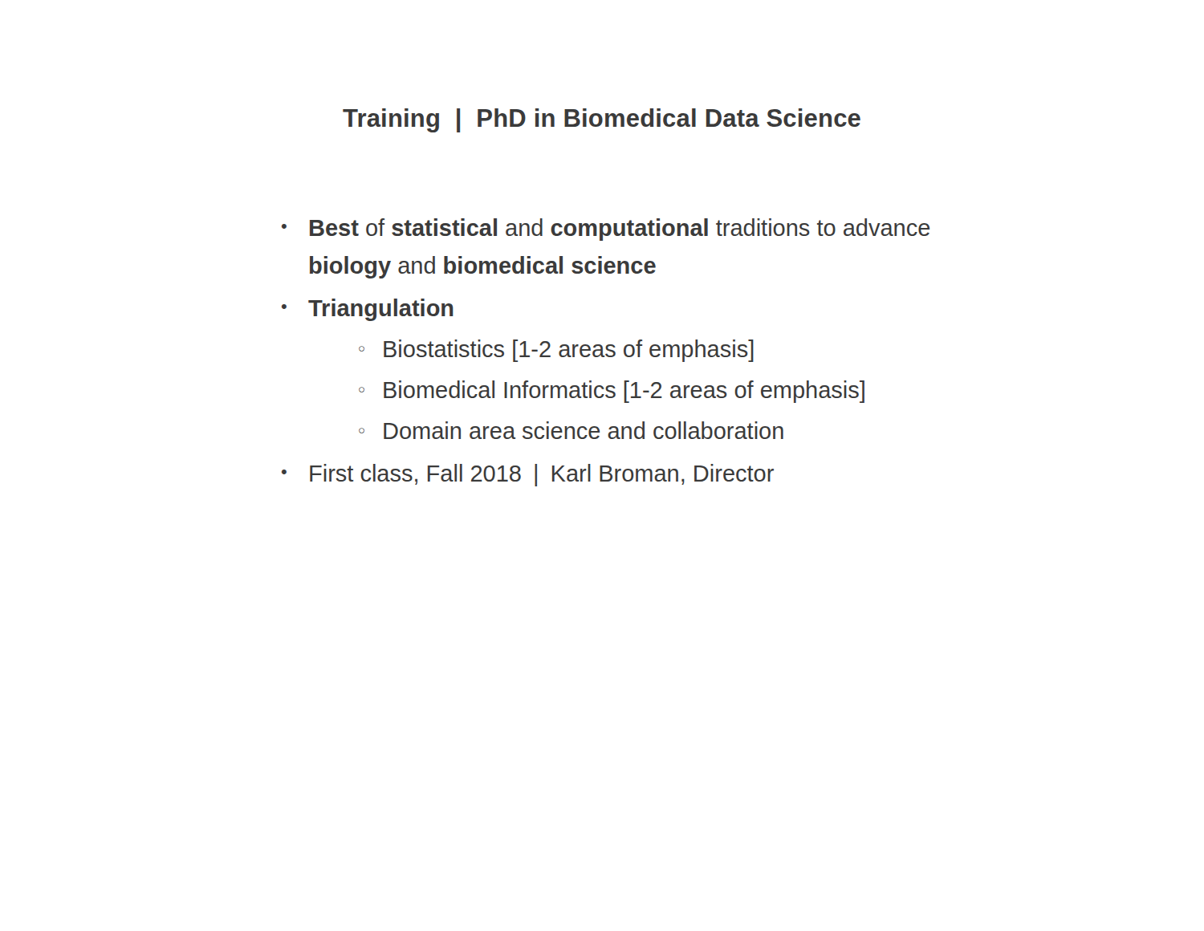Training | PhD in Biomedical Data Science
Best of statistical and computational traditions to advance biology and biomedical science
Triangulation
Biostatistics [1-2 areas of emphasis]
Biomedical Informatics [1-2 areas of emphasis]
Domain area science and collaboration
First class, Fall 2018 | Karl Broman, Director